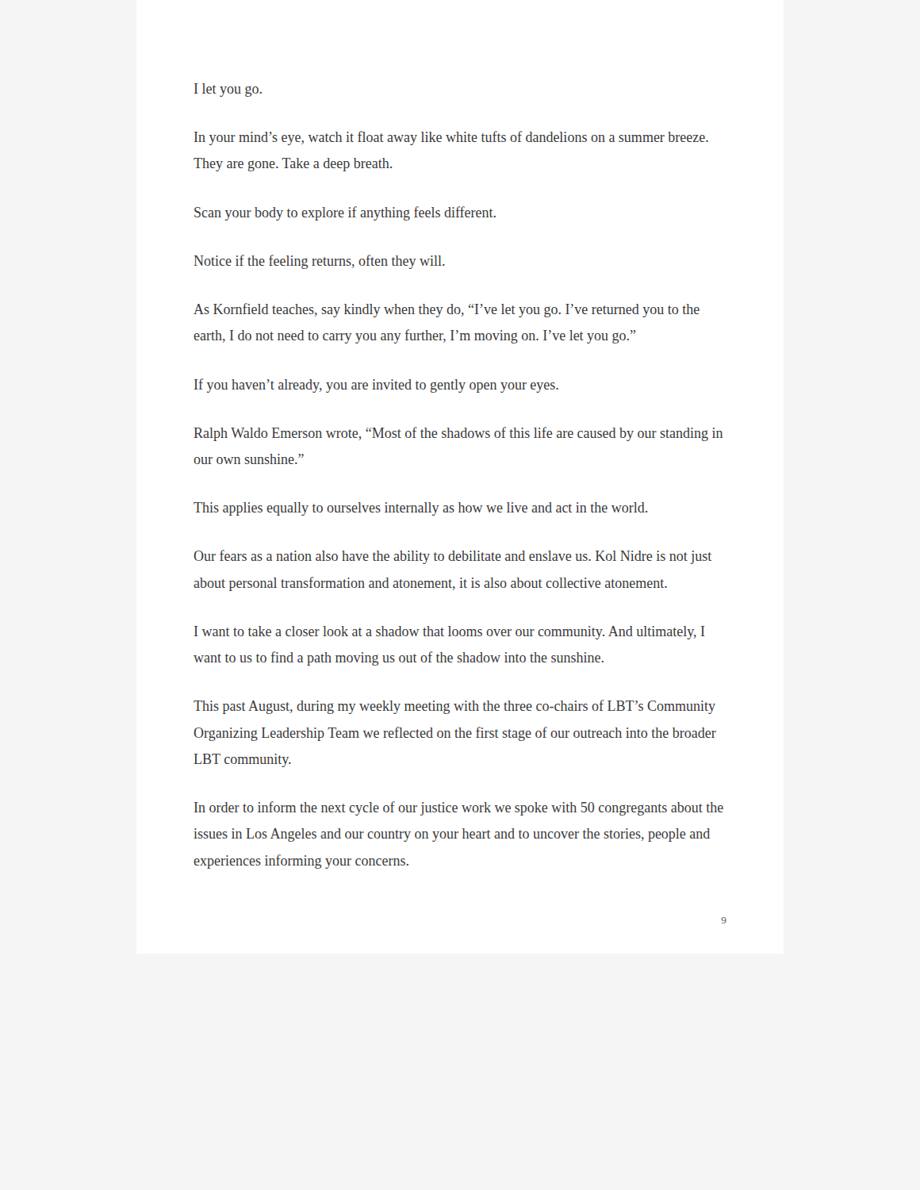I let you go.
In your mind’s eye, watch it float away like white tufts of dandelions on a summer breeze. They are gone. Take a deep breath.
Scan your body to explore if anything feels different.
Notice if the feeling returns, often they will.
As Kornfield teaches, say kindly when they do, “I’ve let you go. I’ve returned you to the earth, I do not need to carry you any further, I’m moving on. I’ve let you go.”
If you haven’t already, you are invited to gently open your eyes.
Ralph Waldo Emerson wrote, “Most of the shadows of this life are caused by our standing in our own sunshine.”
This applies equally to ourselves internally as how we live and act in the world.
Our fears as a nation also have the ability to debilitate and enslave us. Kol Nidre is not just about personal transformation and atonement, it is also about collective atonement.
I want to take a closer look at a shadow that looms over our community. And ultimately, I want to us to find a path moving us out of the shadow into the sunshine.
This past August, during my weekly meeting with the three co-chairs of LBT’s Community Organizing Leadership Team we reflected on the first stage of our outreach into the broader LBT community.
In order to inform the next cycle of our justice work we spoke with 50 congregants about the issues in Los Angeles and our country on your heart and to uncover the stories, people and experiences informing your concerns.
9